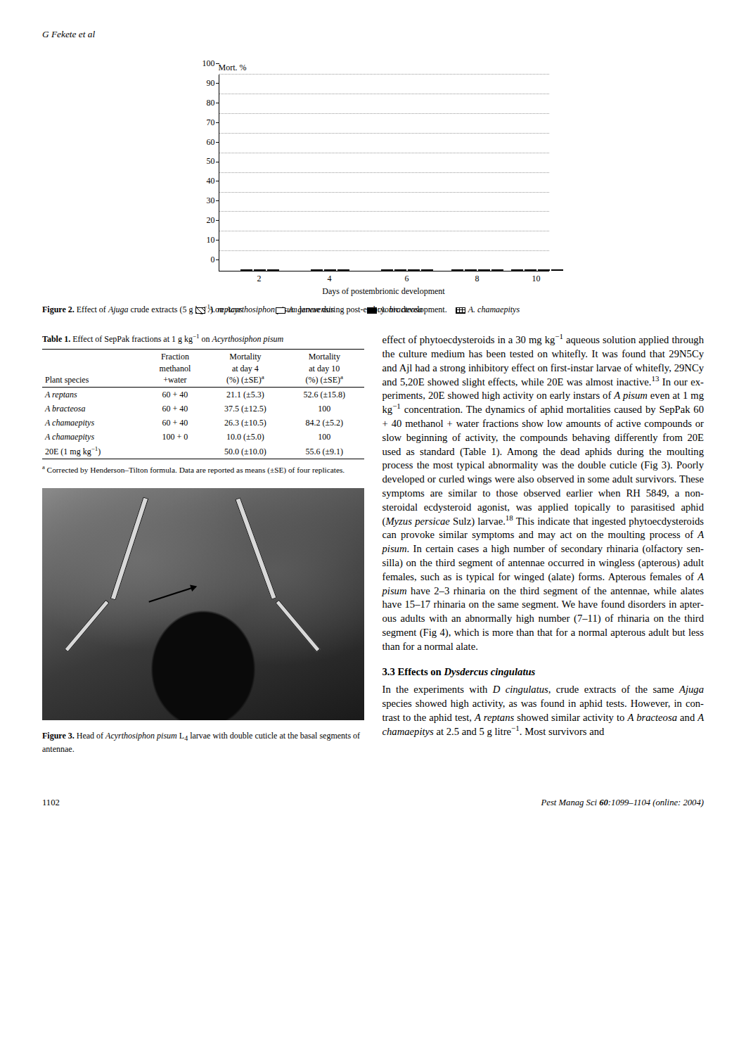G Fekete et al
Mort. %
100
90
80
70
60
50
40
30
20
10
0
2 4 6 8 10
Days of postembrionic development
A. reptans A. genevensis A. bracteosa A. chamaepitys
Figure 2. Effect of Ajuga crude extracts (5 g kg−1) on Acyrthosiphon pisum larvae during post-embryonic development.
Table 1. Effect of SepPak fractions at 1 g kg −1 on Acyrthosiphon pisum
| Plant species | Fraction methanol +water | Mortality at day 4 (%) (±SE) a | Mortality at day 10 (%) (±SE) a |
| --- | --- | --- | --- |
| A reptans | 60 + 40 | 21.1 (±5.3) | 52.6 (±15.8) |
| A bracteosa | 60 + 40 | 37.5 (±12.5) | 100 |
| A chamaepitys | 60 + 40 | 26.3 (±10.5) | 84.2 (±5.2) |
| A chamaepitys | 100 + 0 | 10.0 (±5.0) | 100 |
| 20E (1 mg kg −1 ) | | 50.0 (±10.0) | 55.6 (±9.1) |
a Corrected by Henderson–Tilton formula. Data are reported as means (±SE) of four replicates.
Figure 3. Head of Acyrthosiphon pisum L4 larvae with double cuticle at the basal segments of antennae.
effect of phytoecdysteroids in a 30 mg kg−1 aqueous solution applied through the culture medium has been tested on whitefly. It was found that 29N5Cy and Ajl had a strong inhibitory effect on first-instar larvae of whitefly, 29NCy and 5,20E showed slight effects, while 20E was almost inactive.13 In our experiments, 20E showed high activity on early instars of A pisum even at 1 mg kg−1 concentration. The dynamics of aphid mortalities caused by SepPak 60 + 40 methanol + water fractions show low amounts of active compounds or slow beginning of activity, the compounds behaving differently from 20E used as standard (Table 1). Among the dead aphids during the moulting process the most typical abnormality was the double cuticle (Fig 3). Poorly developed or curled wings were also observed in some adult survivors. These symptoms are similar to those observed earlier when RH 5849, a non-steroidal ecdysteroid agonist, was applied topically to parasitised aphid (Myzus persicae Sulz) larvae.18 This indicate that ingested phytoecdysteroids can provoke similar symptoms and may act on the moulting process of A pisum. In certain cases a high number of secondary rhinaria (olfactory sensilla) on the third segment of antennae occurred in wingless (apterous) adult females, such as is typical for winged (alate) forms. Apterous females of A pisum have 2–3 rhinaria on the third segment of the antennae, while alates have 15–17 rhinaria on the same segment. We have found disorders in apterous adults with an abnormally high number (7–11) of rhinaria on the third segment (Fig 4), which is more than that for a normal apterous adult but less than for a normal alate.
3.3 Effects on Dysdercus cingulatus
In the experiments with D cingulatus, crude extracts of the same Ajuga species showed high activity, as was found in aphid tests. However, in contrast to the aphid test, A reptans showed similar activity to A bracteosa and A chamaepitys at 2.5 and 5 g litre−1. Most survivors and
1102
Pest Manag Sci 60:1099–1104 (online: 2004)